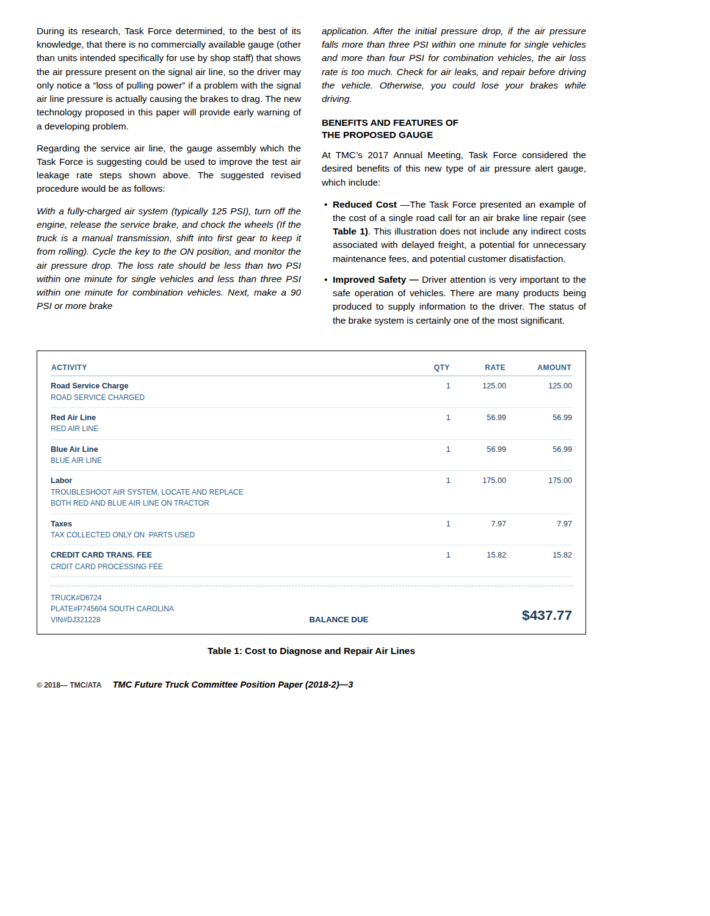During its research, Task Force determined, to the best of its knowledge, that there is no commercially available gauge (other than units intended specifically for use by shop staff) that shows the air pressure present on the signal air line, so the driver may only notice a “loss of pulling power” if a problem with the signal air line pressure is actually causing the brakes to drag. The new technology proposed in this paper will provide early warning of a developing problem.
Regarding the service air line, the gauge assembly which the Task Force is suggesting could be used to improve the test air leakage rate steps shown above. The suggested revised procedure would be as follows:
With a fully-charged air system (typically 125 PSI), turn off the engine, release the service brake, and chock the wheels (If the truck is a manual transmission, shift into first gear to keep it from rolling). Cycle the key to the ON position, and monitor the air pressure drop. The loss rate should be less than two PSI within one minute for single vehicles and less than three PSI within one minute for combination vehicles. Next, make a 90 PSI or more brake
application. After the initial pressure drop, if the air pressure falls more than three PSI within one minute for single vehicles and more than four PSI for combination vehicles, the air loss rate is too much. Check for air leaks, and repair before driving the vehicle. Otherwise, you could lose your brakes while driving.
Benefits and Features of
the Proposed Gauge
At TMC’s 2017 Annual Meeting, Task Force considered the desired benefits of this new type of air pressure alert gauge, which include:
Reduced Cost —The Task Force presented an example of the cost of a single road call for an air brake line repair (see Table 1). This illustration does not include any indirect costs associated with delayed freight, a potential for unnecessary maintenance fees, and potential customer disatisfaction.
Improved Safety — Driver attention is very important to the safe operation of vehicles. There are many products being produced to supply information to the driver. The status of the brake system is certainly one of the most significant.
| ACTIVITY | QTY | RATE | AMOUNT |
| --- | --- | --- | --- |
| Road Service Charge ROAD SERVICE CHARGED | 1 | 125.00 | 125.00 |
| Red Air Line RED AIR LINE | 1 | 56.99 | 56.99 |
| Blue Air Line BLUE AIR LINE | 1 | 56.99 | 56.99 |
| Labor TROUBLESHOOT AIR SYSTEM, LOCATE AND REPLACE BOTH RED AND BLUE AIR LINE ON TRACTOR | 1 | 175.00 | 175.00 |
| Taxes TAX COLLECTED ONLY ON PARTS USED | 1 | 7.97 | 7.97 |
| CREDIT CARD TRANS. FEE CRDIT CARD PROCESSING FEE | 1 | 15.82 | 15.82 |
TRUCK#D6724
PLATE#P745604 SOUTH CAROLINA
VIN#DJ321228
BALANCE DUE
$437.77
Table 1: Cost to Diagnose and Repair Air Lines
© 2018— TMC/ATA TMC Future Truck Committee Position Paper (2018-2)—3